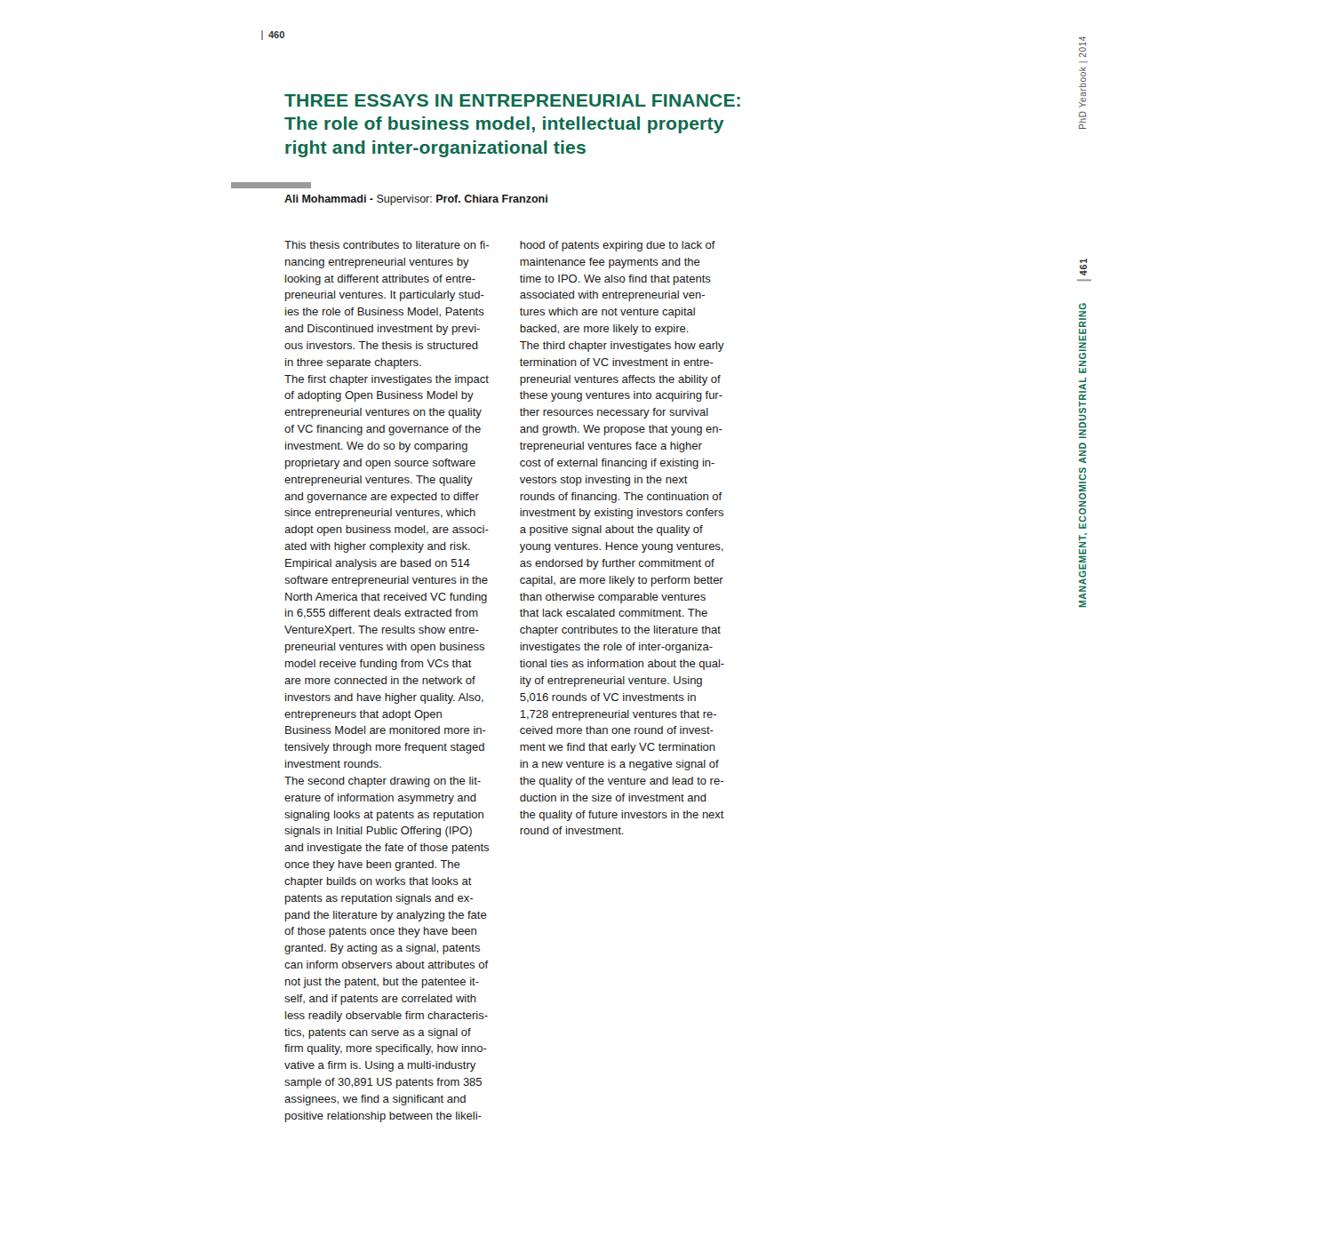460
PhD Yearbook | 2014
461
MANAGEMENT, ECONOMICS AND INDUSTRIAL ENGINEERING
Three Essays in Entrepreneurial Finance:
The role of business model, intellectual property
right and inter-organizational ties
Ali Mohammadi - Supervisor: Prof. Chiara Franzoni
This thesis contributes to literature on financing entrepreneurial ventures by looking at different attributes of entrepreneurial ventures. It particularly studies the role of Business Model, Patents and Discontinued investment by previous investors. The thesis is structured in three separate chapters.
The first chapter investigates the impact of adopting Open Business Model by entrepreneurial ventures on the quality of VC financing and governance of the investment. We do so by comparing proprietary and open source software entrepreneurial ventures. The quality and governance are expected to differ since entrepreneurial ventures, which adopt open business model, are associated with higher complexity and risk. Empirical analysis are based on 514 software entrepreneurial ventures in the North America that received VC funding in 6,555 different deals extracted from VentureXpert. The results show entrepreneurial ventures with open business model receive funding from VCs that are more connected in the network of investors and have higher quality. Also, entrepreneurs that adopt Open Business Model are monitored more intensively through more frequent staged investment rounds.
The second chapter drawing on the literature of information asymmetry and signaling looks at patents as reputation signals in Initial Public Offering (IPO) and investigate the fate of those patents once they have been granted. The chapter builds on works that looks at patents as reputation signals and expand the literature by analyzing the fate of those patents once they have been granted. By acting as a signal, patents can inform observers about attributes of not just the patent, but the patentee itself, and if patents are correlated with less readily observable firm characteristics, patents can serve as a signal of firm quality, more specifically, how innovative a firm is. Using a multi-industry sample of 30,891 US patents from 385 assignees, we find a significant and positive relationship between the likelihood of patents expiring due to lack of maintenance fee payments and the time to IPO. We also find that patents associated with entrepreneurial ventures which are not venture capital backed, are more likely to expire.
The third chapter investigates how early termination of VC investment in entrepreneurial ventures affects the ability of these young ventures into acquiring further resources necessary for survival and growth. We propose that young entrepreneurial ventures face a higher cost of external financing if existing investors stop investing in the next rounds of financing. The continuation of investment by existing investors confers a positive signal about the quality of young ventures. Hence young ventures, as endorsed by further commitment of capital, are more likely to perform better than otherwise comparable ventures that lack escalated commitment. The chapter contributes to the literature that investigates the role of inter-organizational ties as information about the quality of entrepreneurial venture. Using 5,016 rounds of VC investments in 1,728 entrepreneurial ventures that received more than one round of investment we find that early VC termination in a new venture is a negative signal of the quality of the venture and lead to reduction in the size of investment and the quality of future investors in the next round of investment.